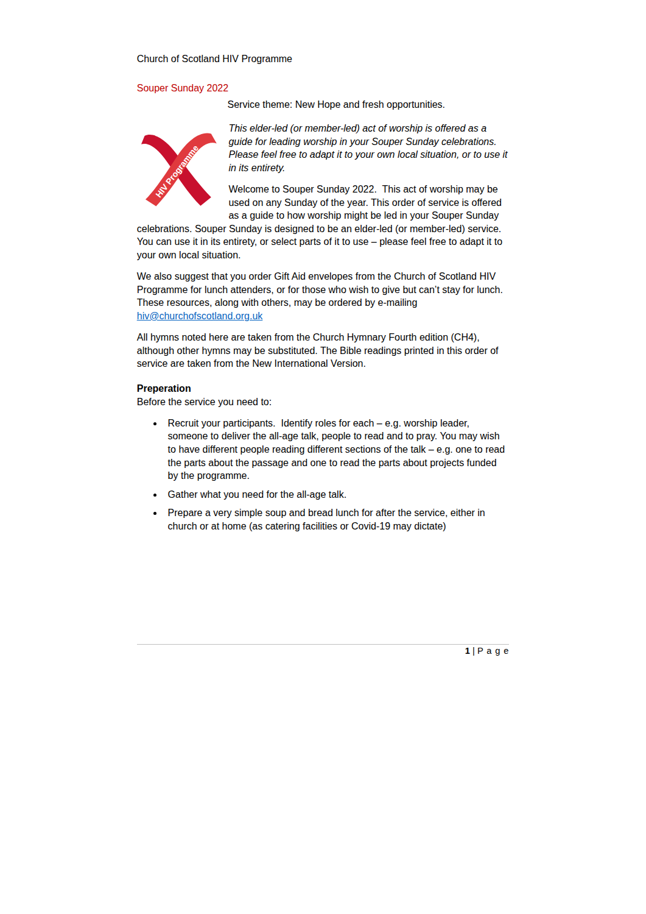Church of Scotland HIV Programme
Souper Sunday 2022
Service theme: New Hope and fresh opportunities.
HIV Programme ribbon HIV Programme
This elder-led (or member-led) act of worship is offered as a guide for leading worship in your Souper Sunday celebrations. Please feel free to adapt it to your own local situation, or to use it in its entirety.
Welcome to Souper Sunday 2022. This act of worship may be used on any Sunday of the year. This order of service is offered as a guide to how worship might be led in your Souper Sunday celebrations. Souper Sunday is designed to be an elder-led (or member-led) service. You can use it in its entirety, or select parts of it to use – please feel free to adapt it to your own local situation.
We also suggest that you order Gift Aid envelopes from the Church of Scotland HIV Programme for lunch attenders, or for those who wish to give but can’t stay for lunch. These resources, along with others, may be ordered by e-mailing hiv@churchofscotland.org.uk
All hymns noted here are taken from the Church Hymnary Fourth edition (CH4), although other hymns may be substituted. The Bible readings printed in this order of service are taken from the New International Version.
Preperation
Before the service you need to:
Recruit your participants. Identify roles for each – e.g. worship leader, someone to deliver the all-age talk, people to read and to pray. You may wish to have different people reading different sections of the talk – e.g. one to read the parts about the passage and one to read the parts about projects funded by the programme.
Gather what you need for the all-age talk.
Prepare a very simple soup and bread lunch for after the service, either in church or at home (as catering facilities or Covid-19 may dictate)
1 | P a g e